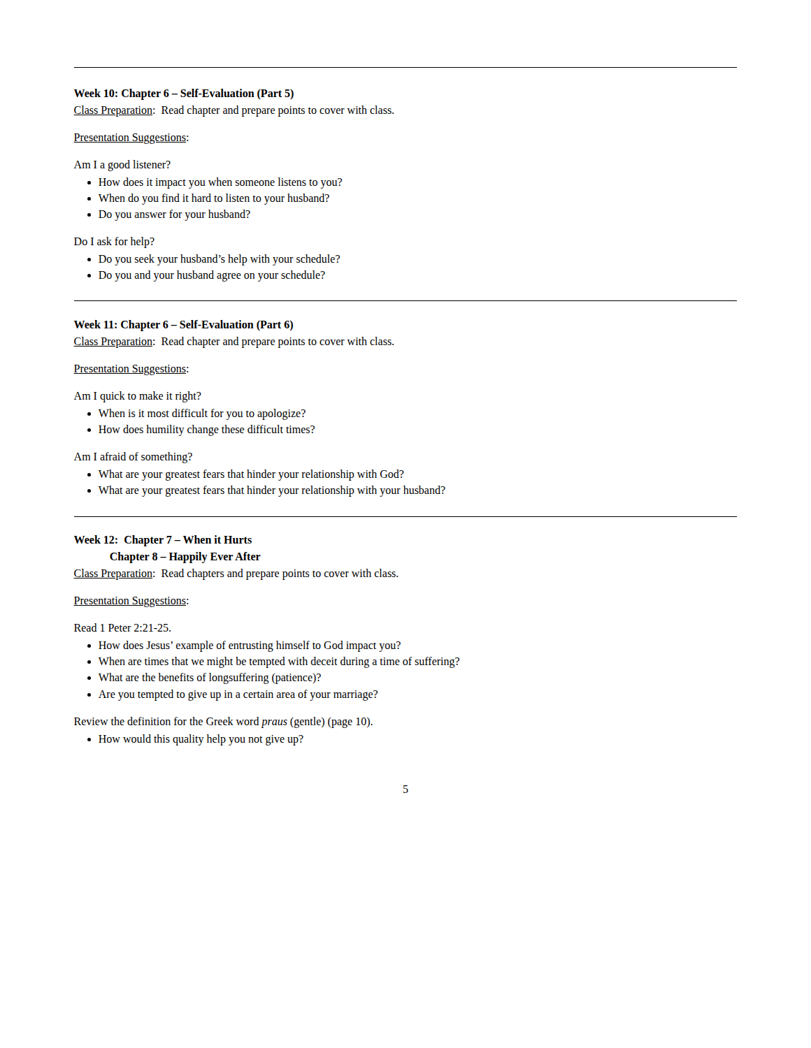Week 10: Chapter 6 – Self-Evaluation (Part 5)
Class Preparation: Read chapter and prepare points to cover with class.
Presentation Suggestions:
Am I a good listener?
How does it impact you when someone listens to you?
When do you find it hard to listen to your husband?
Do you answer for your husband?
Do I ask for help?
Do you seek your husband’s help with your schedule?
Do you and your husband agree on your schedule?
Week 11: Chapter 6 – Self-Evaluation (Part 6)
Class Preparation: Read chapter and prepare points to cover with class.
Presentation Suggestions:
Am I quick to make it right?
When is it most difficult for you to apologize?
How does humility change these difficult times?
Am I afraid of something?
What are your greatest fears that hinder your relationship with God?
What are your greatest fears that hinder your relationship with your husband?
Week 12: Chapter 7 – When it Hurts
Chapter 8 – Happily Ever After
Class Preparation: Read chapters and prepare points to cover with class.
Presentation Suggestions:
Read 1 Peter 2:21-25.
How does Jesus’ example of entrusting himself to God impact you?
When are times that we might be tempted with deceit during a time of suffering?
What are the benefits of longsuffering (patience)?
Are you tempted to give up in a certain area of your marriage?
Review the definition for the Greek word praus (gentle) (page 10).
How would this quality help you not give up?
5